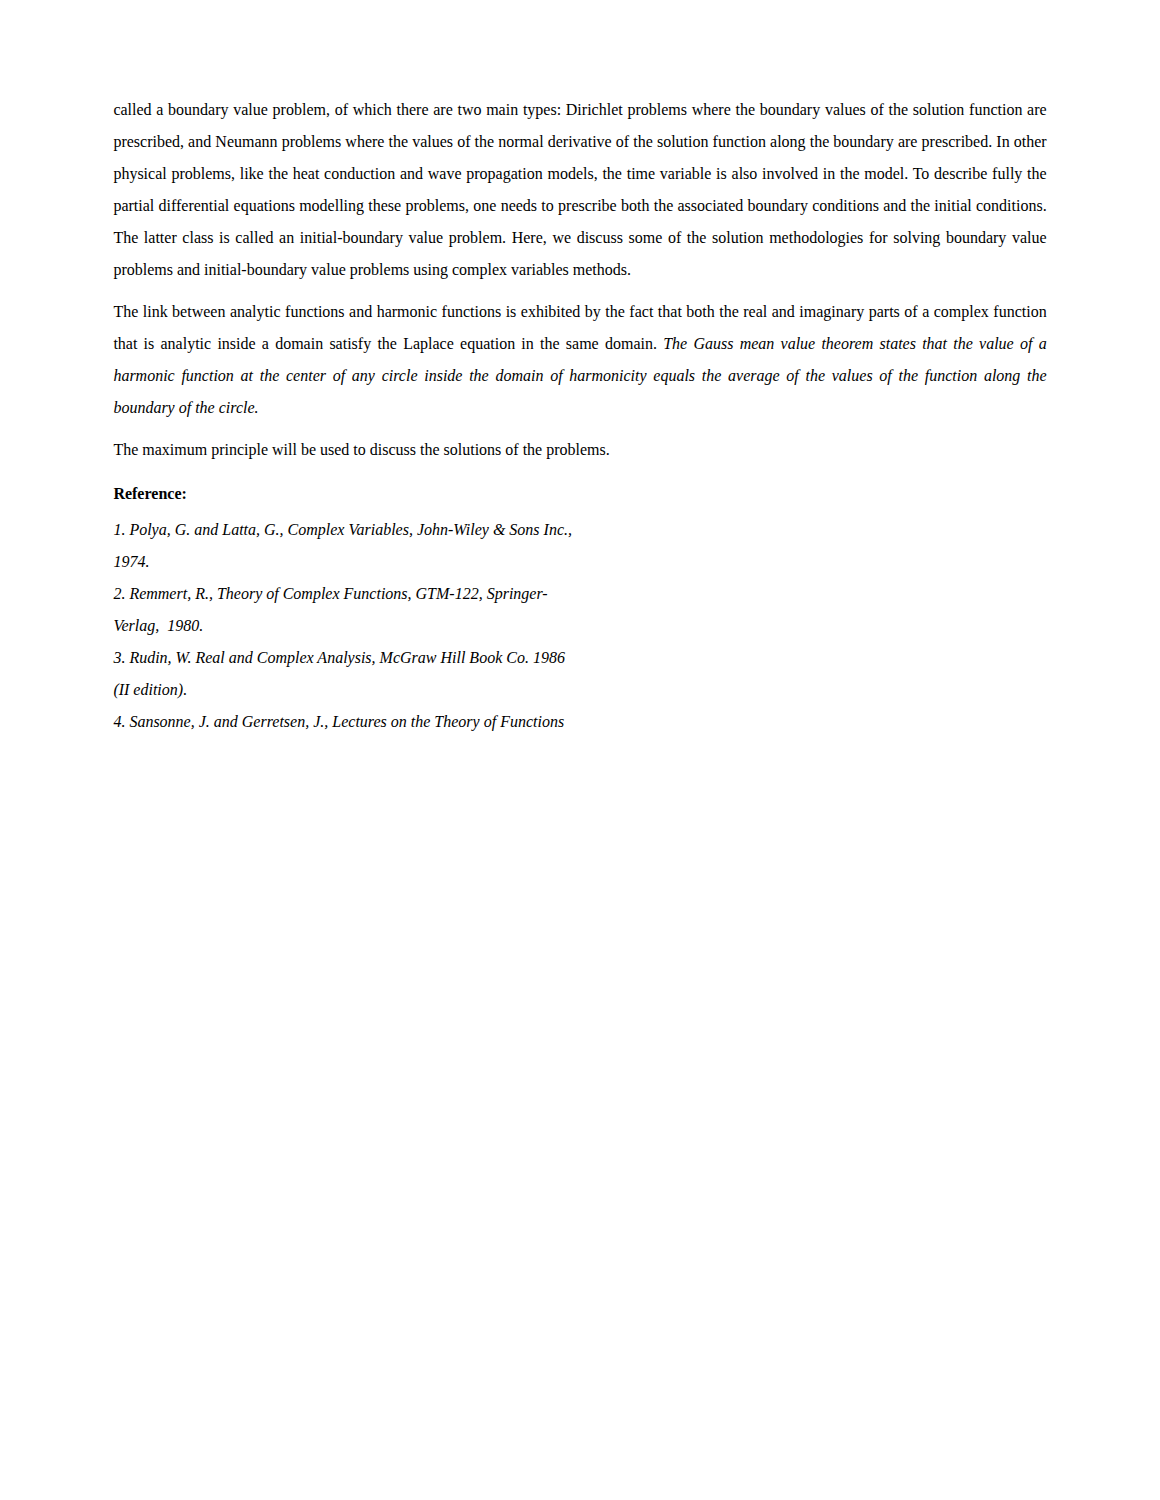called a boundary value problem, of which there are two main types: Dirichlet problems where the boundary values of the solution function are prescribed, and Neumann problems where the values of the normal derivative of the solution function along the boundary are prescribed. In other physical problems, like the heat conduction and wave propagation models, the time variable is also involved in the model. To describe fully the partial differential equations modelling these problems, one needs to prescribe both the associated boundary conditions and the initial conditions. The latter class is called an initial-boundary value problem. Here, we discuss some of the solution methodologies for solving boundary value problems and initial-boundary value problems using complex variables methods.
The link between analytic functions and harmonic functions is exhibited by the fact that both the real and imaginary parts of a complex function that is analytic inside a domain satisfy the Laplace equation in the same domain. The Gauss mean value theorem states that the value of a harmonic function at the center of any circle inside the domain of harmonicity equals the average of the values of the function along the boundary of the circle.
The maximum principle will be used to discuss the solutions of the problems.
Reference:
1. Polya, G. and Latta, G., Complex Variables, John-Wiley & Sons Inc.,
1974.
2. Remmert, R., Theory of Complex Functions, GTM-122, Springer-
Verlag, 1980.
3. Rudin, W. Real and Complex Analysis, McGraw Hill Book Co. 1986
(II edition).
4. Sansonne, J. and Gerretsen, J., Lectures on the Theory of Functions